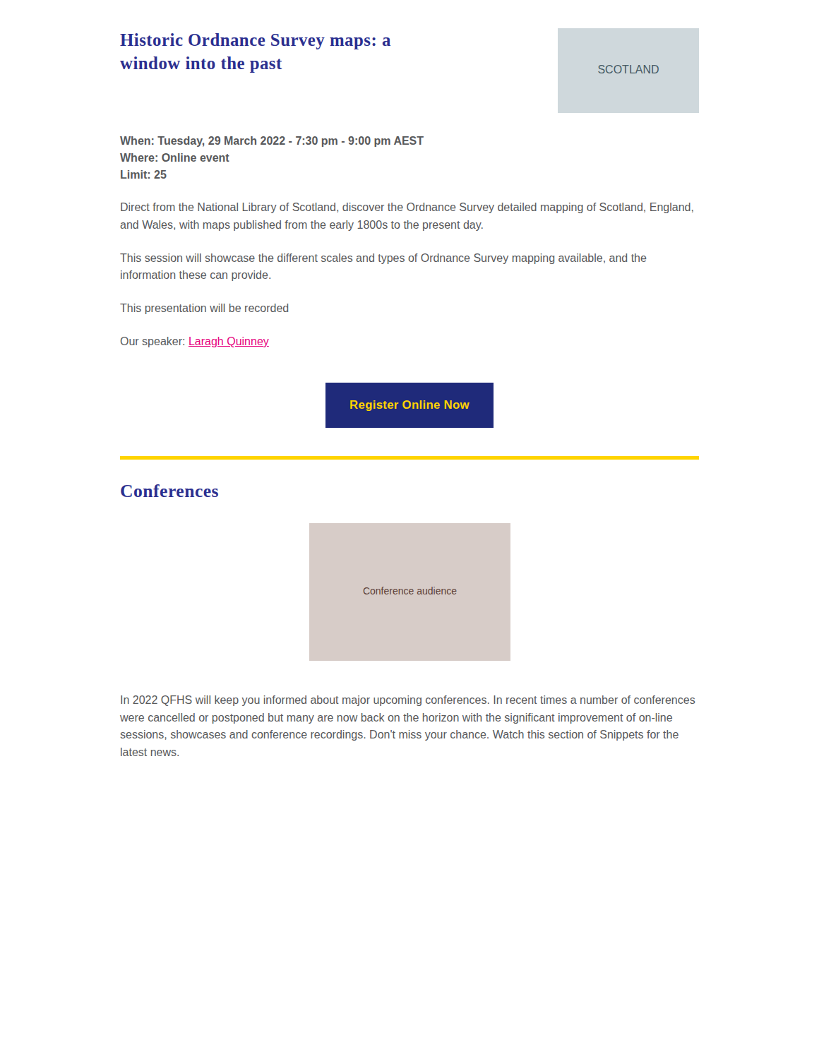Historic Ordnance Survey maps: a window into the past
When: Tuesday, 29 March 2022 - 7:30 pm - 9:00 pm AEST
Where: Online event
Limit: 25
Direct from the National Library of Scotland, discover the Ordnance Survey detailed mapping of Scotland, England, and Wales, with maps published from the early 1800s to the present day.
This session will showcase the different scales and types of Ordnance Survey mapping available, and the information these can provide.
This presentation will be recorded
Our speaker: Laragh Quinney
Register Online Now
Conferences
In 2022 QFHS will keep you informed about major upcoming conferences. In recent times a number of conferences were cancelled or postponed but many are now back on the horizon with the significant improvement of on-line sessions, showcases and conference recordings. Don't miss your chance. Watch this section of Snippets for the latest news.